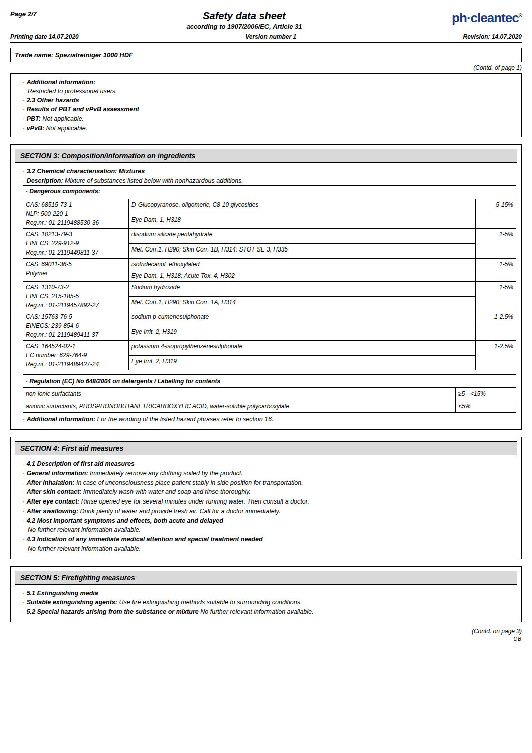Page 2/7
Safety data sheet
according to 1907/2006/EC, Article 31
ph·cleantec®
Printing date 14.07.2020
Version number 1
Revision: 14.07.2020
Trade name: Spezialreiniger 1000 HDF
(Contd. of page 1)
Additional information:
Restricted to professional users.
2.3 Other hazards
Results of PBT and vPvB assessment
PBT: Not applicable.
vPvB: Not applicable.
SECTION 3: Composition/information on ingredients
3.2 Chemical characterisation: Mixtures
Description: Mixture of substances listed below with nonhazardous additions.
· Dangerous components:
| CAS: 68515-73-1 NLP: 500-220-1 Reg.nr.: 01-2119488530-36 | D-Glucopyranose, oligomeric, C8-10 glycosides | 5-15% |
| Eye Dam. 1, H318 |
| CAS: 10213-79-3 EINECS: 229-912-9 Reg.nr.: 01-2119449811-37 | disodium silicate pentahydrate | 1-5% |
| Met. Corr.1, H290; Skin Corr. 1B, H314; STOT SE 3, H335 |
| CAS: 69011-36-5 Polymer | isotridecanol, ethoxylated | 1-5% |
| Eye Dam. 1, H318; Acute Tox. 4, H302 |
| CAS: 1310-73-2 EINECS: 215-185-5 Reg.nr.: 01-2119457892-27 | Sodium hydroxide | 1-5% |
| Met. Corr.1, H290; Skin Corr. 1A, H314 |
| CAS: 15763-76-5 EINECS: 239-854-6 Reg.nr.: 01-2119489411-37 | sodium p-cumenesulphonate | 1-2.5% |
| Eye Irrit. 2, H319 |
| CAS: 164524-02-1 EC number: 629-764-9 Reg.nr.: 01-2119489427-24 | potassium 4-isopropylbenzenesulphonate | 1-2.5% |
| Eye Irrit. 2, H319 |
· Regulation (EC) No 648/2004 on detergents / Labelling for contents
| non-ionic surfactants | ≥5 - <15% |
| anionic surfactants, PHOSPHONOBUTANETRICARBOXYLIC ACID, water-soluble polycarboxylate | <5% |
Additional information: For the wording of the listed hazard phrases refer to section 16.
SECTION 4: First aid measures
4.1 Description of first aid measures
General information: Immediately remove any clothing soiled by the product.
After inhalation: In case of unconsciousness place patient stably in side position for transportation.
After skin contact: Immediately wash with water and soap and rinse thoroughly.
After eye contact: Rinse opened eye for several minutes under running water. Then consult a doctor.
After swallowing: Drink plenty of water and provide fresh air. Call for a doctor immediately.
4.2 Most important symptoms and effects, both acute and delayed
No further relevant information available.
4.3 Indication of any immediate medical attention and special treatment needed
No further relevant information available.
SECTION 5: Firefighting measures
5.1 Extinguishing media
Suitable extinguishing agents: Use fire extinguishing methods suitable to surrounding conditions.
5.2 Special hazards arising from the substance or mixture No further relevant information available.
(Contd. on page 3)
GB